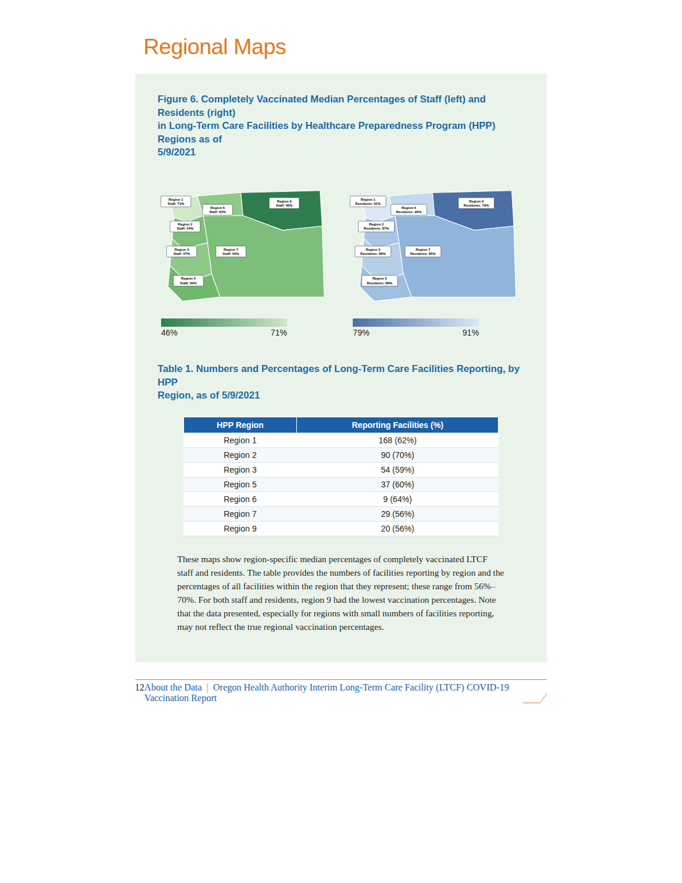Regional Maps
Figure 6. Completely Vaccinated Median Percentages of Staff (left) and Residents (right)
in Long-Term Care Facilities by Healthcare Preparedness Program (HPP) Regions as of
5/9/2021
Region 1 Staff: 71% Region 6 Staff: 62% Region 9 Staff: 46% Region 2 Staff: 54% Region 3 Staff: 57% Region 7 Staff: 59% Region 5 Staff: 50%
46% 71%
Region 1 Residents: 91% Region 6 Residents: 90% Region 9 Residents: 79% Region 2 Residents: 87% Region 3 Residents: 88% Region 7 Residents: 85% Region 5 Residents: 86%
79% 91%
Table 1. Numbers and Percentages of Long-Term Care Facilities Reporting, by HPP
Region, as of 5/9/2021
| HPP Region | Reporting Facilities (%) |
| --- | --- |
| Region 1 | 168 (62%) |
| Region 2 | 90 (70%) |
| Region 3 | 54 (59%) |
| Region 5 | 37 (60%) |
| Region 6 | 9 (64%) |
| Region 7 | 29 (56%) |
| Region 9 | 20 (56%) |
These maps show region-specific median percentages of completely vaccinated LTCF staff and residents. The table provides the numbers of facilities reporting by region and the percentages of all facilities within the region that they represent; these range from 56%–70%. For both staff and residents, region 9 had the lowest vaccination percentages. Note that the data presented, especially for regions with small numbers of facilities reporting, may not reflect the true regional vaccination percentages.
12 About the Data | Oregon Health Authority Interim Long-Term Care Facility (LTCF) COVID-19 Vaccination Report